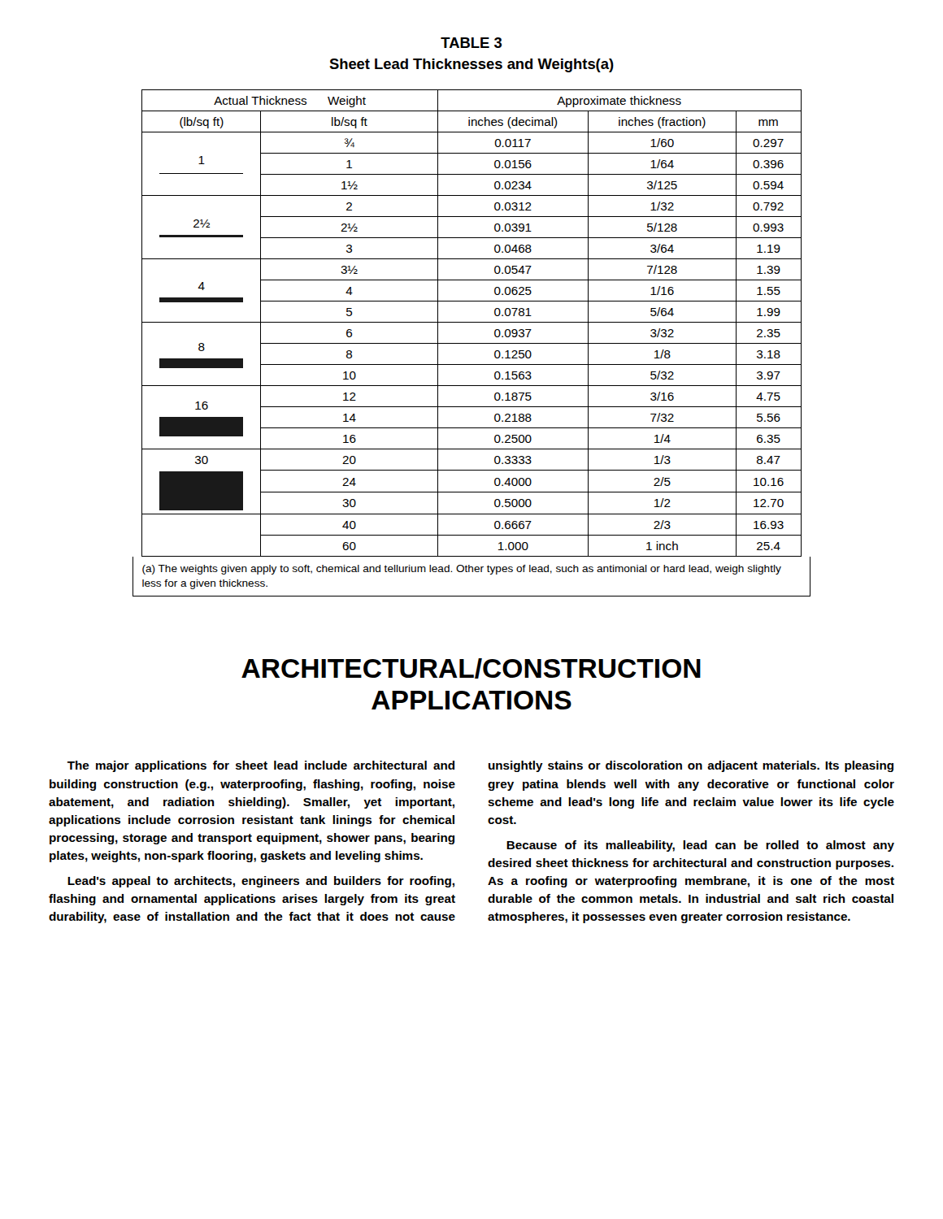TABLE 3
Sheet Lead Thicknesses and Weights(a)
| Actual Thickness Weight | Approximate thickness |
| --- | --- |
| (lb/sq ft) | lb/sq ft | inches (decimal) | inches (fraction) | mm |
| 1 | ¾ | 0.0117 | 1/60 | 0.297 |
| 1 | 0.0156 | 1/64 | 0.396 |
| 1½ | 0.0234 | 3/125 | 0.594 |
| 2½ | 2 | 0.0312 | 1/32 | 0.792 |
| 2½ | 0.0391 | 5/128 | 0.993 |
| 3 | 0.0468 | 3/64 | 1.19 |
| 4 | 3½ | 0.0547 | 7/128 | 1.39 |
| 4 | 0.0625 | 1/16 | 1.55 |
| 5 | 0.0781 | 5/64 | 1.99 |
| 8 | 6 | 0.0937 | 3/32 | 2.35 |
| 8 | 0.1250 | 1/8 | 3.18 |
| 10 | 0.1563 | 5/32 | 3.97 |
| 16 | 12 | 0.1875 | 3/16 | 4.75 |
| 14 | 0.2188 | 7/32 | 5.56 |
| 16 | 0.2500 | 1/4 | 6.35 |
| 30 | 20 | 0.3333 | 1/3 | 8.47 |
| 24 | 0.4000 | 2/5 | 10.16 |
| 30 | 0.5000 | 1/2 | 12.70 |
| | 40 | 0.6667 | 2/3 | 16.93 |
| 60 | 1.000 | 1 inch | 25.4 |
(a) The weights given apply to soft, chemical and tellurium lead. Other types of lead, such as antimonial or hard lead, weigh slightly less for a given thickness.
ARCHITECTURAL/CONSTRUCTION
APPLICATIONS
The major applications for sheet lead include architectural and building construction (e.g., waterproofing, flashing, roofing, noise abatement, and radiation shielding). Smaller, yet important, applications include corrosion resistant tank linings for chemical processing, storage and transport equipment, shower pans, bearing plates, weights, non-spark flooring, gaskets and leveling shims.
Lead's appeal to architects, engineers and builders for roofing, flashing and ornamental applications arises largely from its great durability, ease of installation and the fact that it does not cause unsightly stains or discoloration on adjacent materials. Its pleasing grey patina blends well with any decorative or functional color scheme and lead's long life and reclaim value lower its life cycle cost.
Because of its malleability, lead can be rolled to almost any desired sheet thickness for architectural and construction purposes. As a roofing or waterproofing membrane, it is one of the most durable of the common metals. In industrial and salt rich coastal atmospheres, it possesses even greater corrosion resistance.